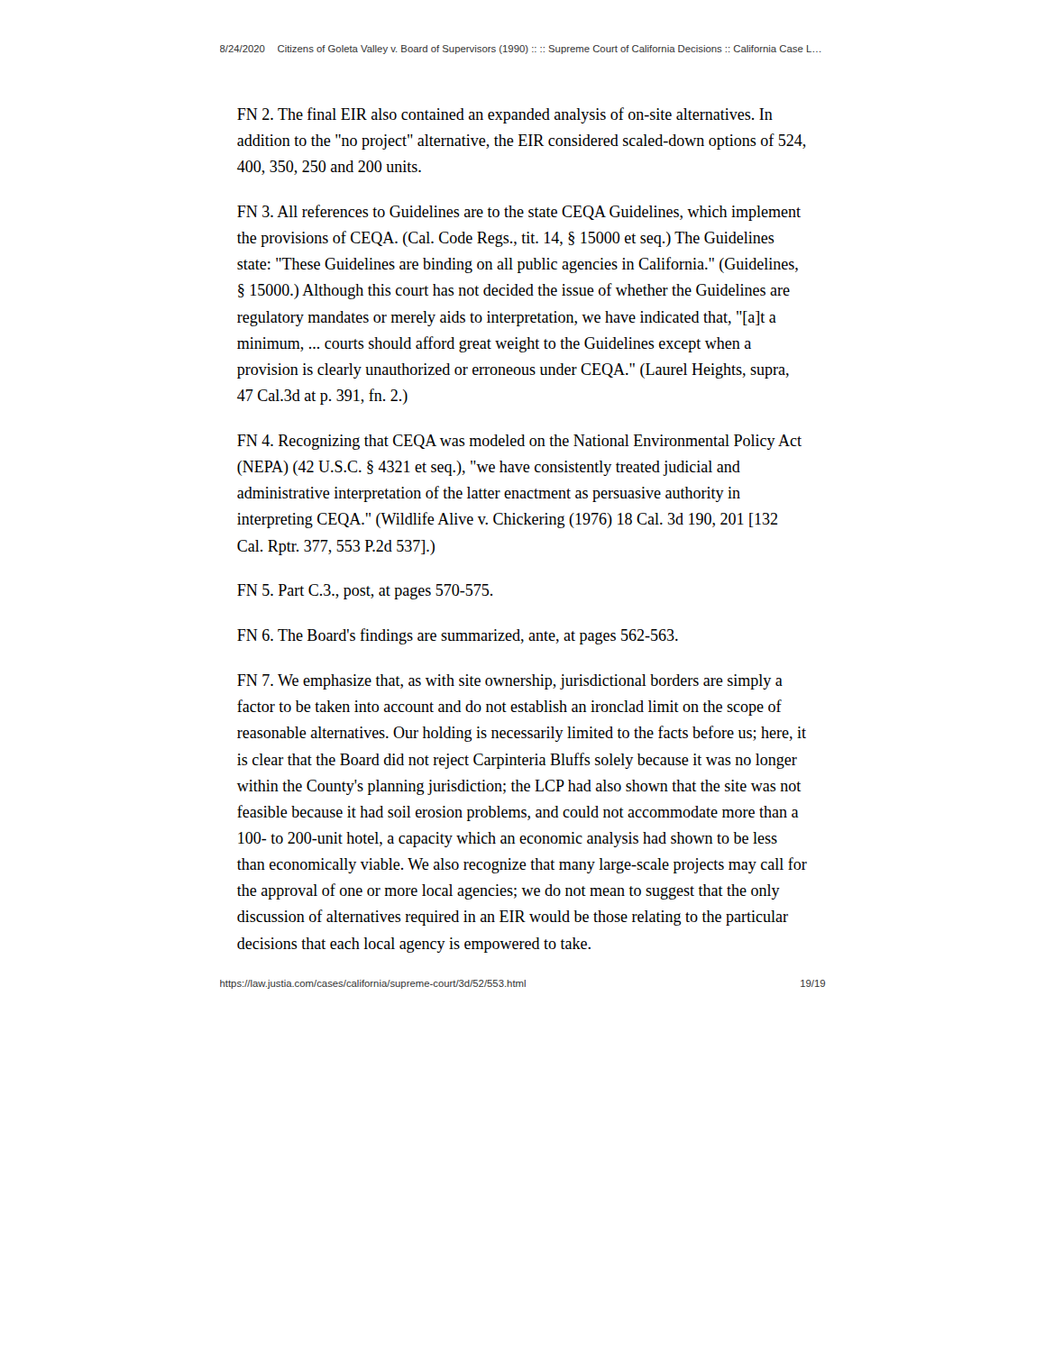8/24/2020 Citizens of Goleta Valley v. Board of Supervisors (1990) :: :: Supreme Court of California Decisions :: California Case Law :: California La…
FN 2. The final EIR also contained an expanded analysis of on-site alternatives. In addition to the "no project" alternative, the EIR considered scaled-down options of 524, 400, 350, 250 and 200 units.
FN 3. All references to Guidelines are to the state CEQA Guidelines, which implement the provisions of CEQA. (Cal. Code Regs., tit. 14, § 15000 et seq.) The Guidelines state: "These Guidelines are binding on all public agencies in California." (Guidelines, § 15000.) Although this court has not decided the issue of whether the Guidelines are regulatory mandates or merely aids to interpretation, we have indicated that, "[a]t a minimum, ... courts should afford great weight to the Guidelines except when a provision is clearly unauthorized or erroneous under CEQA." (Laurel Heights, supra, 47 Cal.3d at p. 391, fn. 2.)
FN 4. Recognizing that CEQA was modeled on the National Environmental Policy Act (NEPA) (42 U.S.C. § 4321 et seq.), "we have consistently treated judicial and administrative interpretation of the latter enactment as persuasive authority in interpreting CEQA." (Wildlife Alive v. Chickering (1976) 18 Cal. 3d 190, 201 [132 Cal. Rptr. 377, 553 P.2d 537].)
FN 5. Part C.3., post, at pages 570-575.
FN 6. The Board's findings are summarized, ante, at pages 562-563.
FN 7. We emphasize that, as with site ownership, jurisdictional borders are simply a factor to be taken into account and do not establish an ironclad limit on the scope of reasonable alternatives. Our holding is necessarily limited to the facts before us; here, it is clear that the Board did not reject Carpinteria Bluffs solely because it was no longer within the County's planning jurisdiction; the LCP had also shown that the site was not feasible because it had soil erosion problems, and could not accommodate more than a 100- to 200-unit hotel, a capacity which an economic analysis had shown to be less than economically viable. We also recognize that many large-scale projects may call for the approval of one or more local agencies; we do not mean to suggest that the only discussion of alternatives required in an EIR would be those relating to the particular decisions that each local agency is empowered to take.
https://law.justia.com/cases/california/supreme-court/3d/52/553.html 19/19